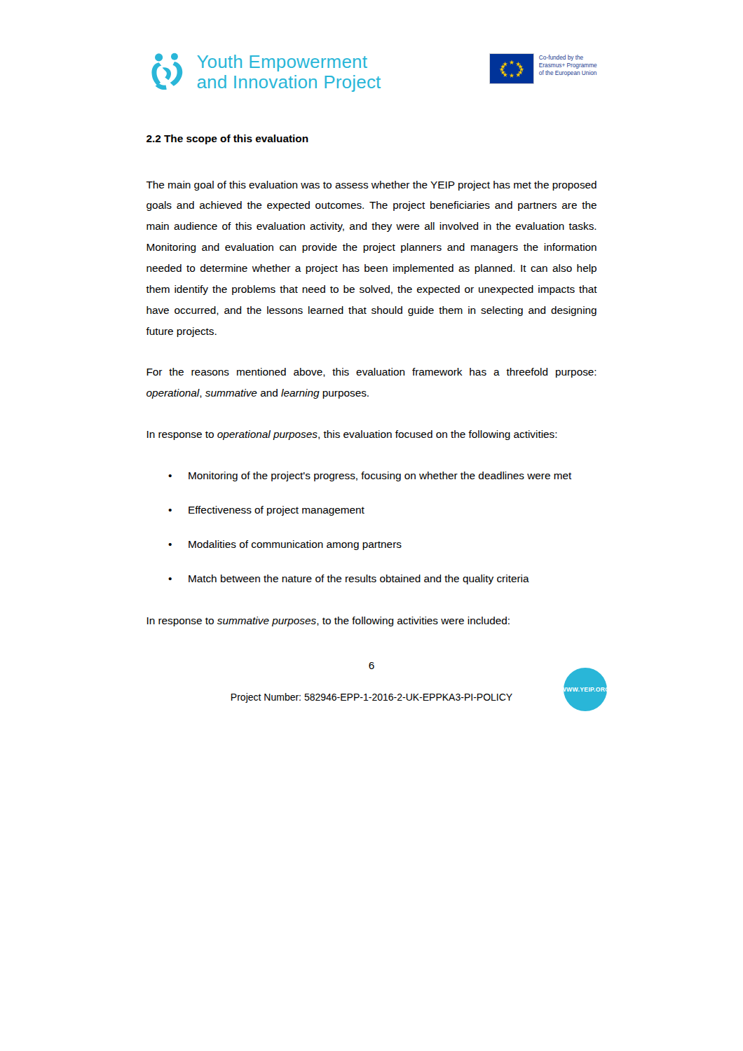Youth Empowerment
and Innovation Project
Co-funded by the
Erasmus+ Programme
of the European Union
2.2 The scope of this evaluation
The main goal of this evaluation was to assess whether the YEIP project has met the proposed goals and achieved the expected outcomes. The project beneficiaries and partners are the main audience of this evaluation activity, and they were all involved in the evaluation tasks. Monitoring and evaluation can provide the project planners and managers the information needed to determine whether a project has been implemented as planned. It can also help them identify the problems that need to be solved, the expected or unexpected impacts that have occurred, and the lessons learned that should guide them in selecting and designing future projects.
For the reasons mentioned above, this evaluation framework has a threefold purpose: operational, summative and learning purposes.
In response to operational purposes, this evaluation focused on the following activities:
Monitoring of the project's progress, focusing on whether the deadlines were met
Effectiveness of project management
Modalities of communication among partners
Match between the nature of the results obtained and the quality criteria
In response to summative purposes, to the following activities were included:
6
Project Number: 582946-EPP-1-2016-2-UK-EPPKA3-PI-POLICY
WWW.YEIP.ORG